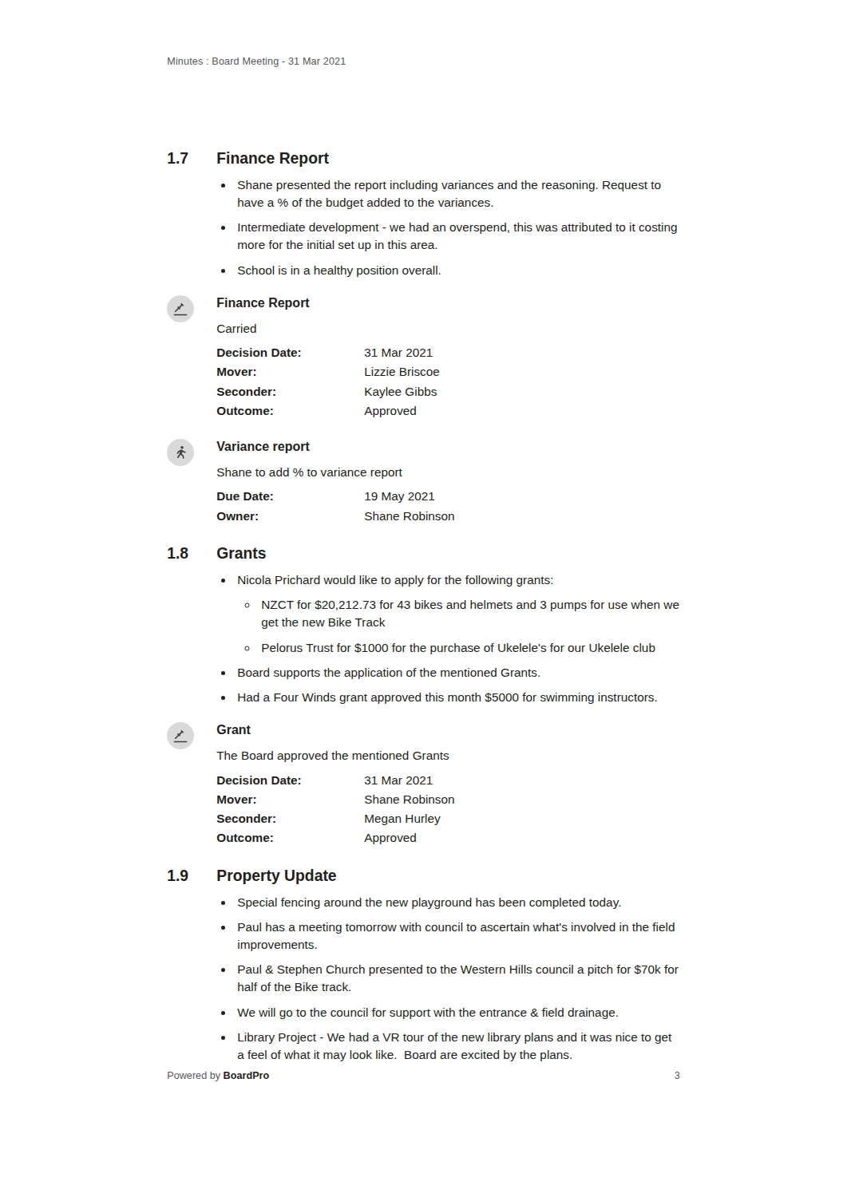Minutes : Board Meeting - 31 Mar 2021
1.7 Finance Report
Shane presented the report including variances and the reasoning. Request to have a % of the budget added to the variances.
Intermediate development - we had an overspend, this was attributed to it costing more for the initial set up in this area.
School is in a healthy position overall.
Finance Report
Carried
| Decision Date: | 31 Mar 2021 |
| Mover: | Lizzie Briscoe |
| Seconder: | Kaylee Gibbs |
| Outcome: | Approved |
Variance report
Shane to add % to variance report
| Due Date: | 19 May 2021 |
| Owner: | Shane Robinson |
1.8 Grants
Nicola Prichard would like to apply for the following grants:
NZCT for $20,212.73 for 43 bikes and helmets and 3 pumps for use when we get the new Bike Track
Pelorus Trust for $1000 for the purchase of Ukelele's for our Ukelele club
Board supports the application of the mentioned Grants.
Had a Four Winds grant approved this month $5000 for swimming instructors.
Grant
The Board approved the mentioned Grants
| Decision Date: | 31 Mar 2021 |
| Mover: | Shane Robinson |
| Seconder: | Megan Hurley |
| Outcome: | Approved |
1.9 Property Update
Special fencing around the new playground has been completed today.
Paul has a meeting tomorrow with council to ascertain what's involved in the field improvements.
Paul & Stephen Church presented to the Western Hills council a pitch for $70k for half of the Bike track.
We will go to the council for support with the entrance & field drainage.
Library Project - We had a VR tour of the new library plans and it was nice to get a feel of what it may look like. Board are excited by the plans.
Powered by BoardPro
3